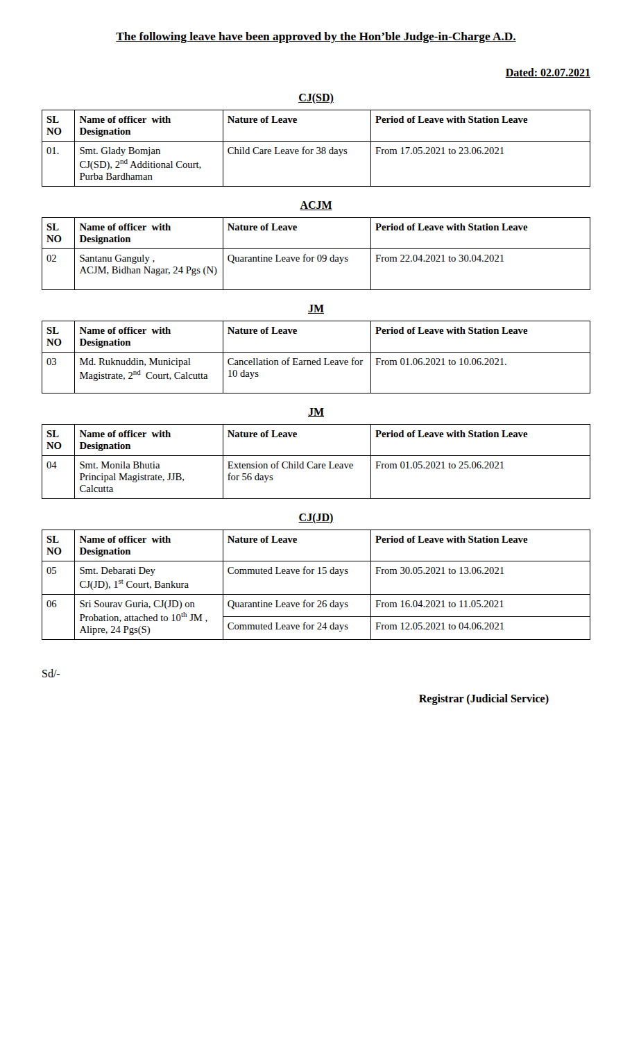The following leave have been approved by the Hon’ble Judge-in-Charge A.D.
Dated: 02.07.2021
CJ(SD)
| SL NO | Name of officer with Designation | Nature of Leave | Period of Leave with Station Leave |
| --- | --- | --- | --- |
| 01. | Smt. Glady Bomjan CJ(SD), 2 nd Additional Court, Purba Bardhaman | Child Care Leave for 38 days | From 17.05.2021 to 23.06.2021 |
ACJM
| SL NO | Name of officer with Designation | Nature of Leave | Period of Leave with Station Leave |
| --- | --- | --- | --- |
| 02 | Santanu Ganguly , ACJM, Bidhan Nagar, 24 Pgs (N) | Quarantine Leave for 09 days | From 22.04.2021 to 30.04.2021 |
JM
| SL NO | Name of officer with Designation | Nature of Leave | Period of Leave with Station Leave |
| --- | --- | --- | --- |
| 03 | Md. Ruknuddin, Municipal Magistrate, 2 nd Court, Calcutta | Cancellation of Earned Leave for 10 days | From 01.06.2021 to 10.06.2021. |
JM
| SL NO | Name of officer with Designation | Nature of Leave | Period of Leave with Station Leave |
| --- | --- | --- | --- |
| 04 | Smt. Monila Bhutia Principal Magistrate, JJB, Calcutta | Extension of Child Care Leave for 56 days | From 01.05.2021 to 25.06.2021 |
CJ(JD)
| SL NO | Name of officer with Designation | Nature of Leave | Period of Leave with Station Leave |
| --- | --- | --- | --- |
| 05 | Smt. Debarati Dey CJ(JD), 1 st Court, Bankura | Commuted Leave for 15 days | From 30.05.2021 to 13.06.2021 |
| 06 | Sri Sourav Guria, CJ(JD) on Probation, attached to 10 th JM , Alipre, 24 Pgs(S) | Quarantine Leave for 26 days | From 16.04.2021 to 11.05.2021 |
| Commuted Leave for 24 days | From 12.05.2021 to 04.06.2021 |
Sd/-
Registrar (Judicial Service)